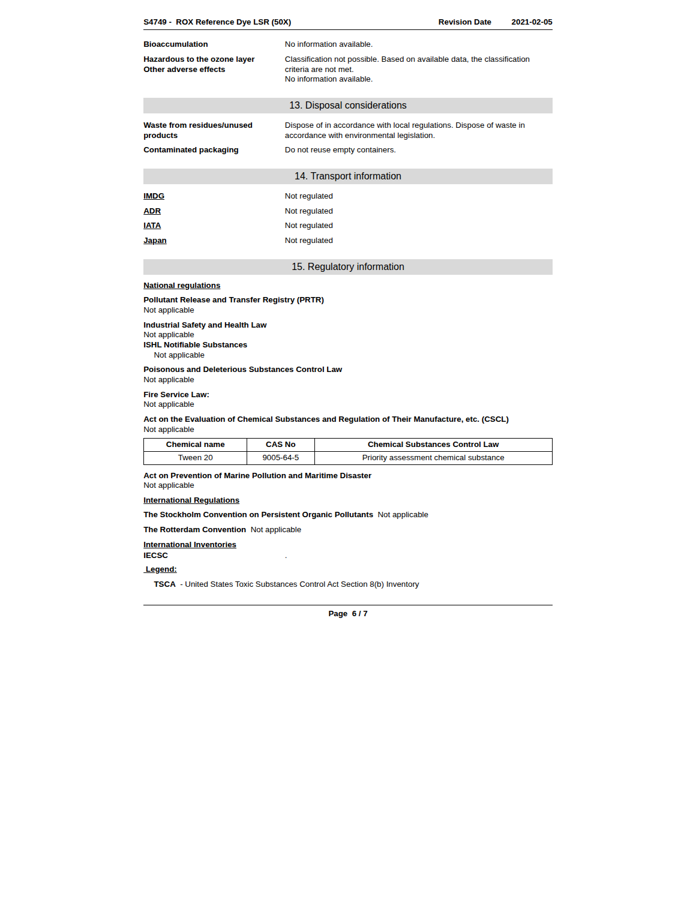S4749 - ROX Reference Dye LSR (50X)
Revision Date2021-02-05
| Bioaccumulation | No information available. |
| Hazardous to the ozone layer Other adverse effects | Classification not possible. Based on available data, the classification criteria are not met. No information available. |
13. Disposal considerations
| Waste from residues/unused products | Dispose of in accordance with local regulations. Dispose of waste in accordance with environmental legislation. |
| Contaminated packaging | Do not reuse empty containers. |
14. Transport information
| IMDG | Not regulated |
| ADR | Not regulated |
| IATA | Not regulated |
| Japan | Not regulated |
15. Regulatory information
National regulations
Pollutant Release and Transfer Registry (PRTR)
Not applicable
Industrial Safety and Health Law
Not applicable
ISHL Notifiable Substances
Not applicable
Poisonous and Deleterious Substances Control Law
Not applicable
Fire Service Law:
Not applicable
Act on the Evaluation of Chemical Substances and Regulation of Their Manufacture, etc. (CSCL)
Not applicable
| Chemical name | CAS No | Chemical Substances Control Law |
| --- | --- | --- |
| Tween 20 | 9005-64-5 | Priority assessment chemical substance |
Act on Prevention of Marine Pollution and Maritime Disaster
Not applicable
International Regulations
The Stockholm Convention on Persistent Organic Pollutants Not applicable
The Rotterdam Convention Not applicable
International Inventories
| IECSC | . |
Legend:
TSCA - United States Toxic Substances Control Act Section 8(b) Inventory
Page 6 / 7